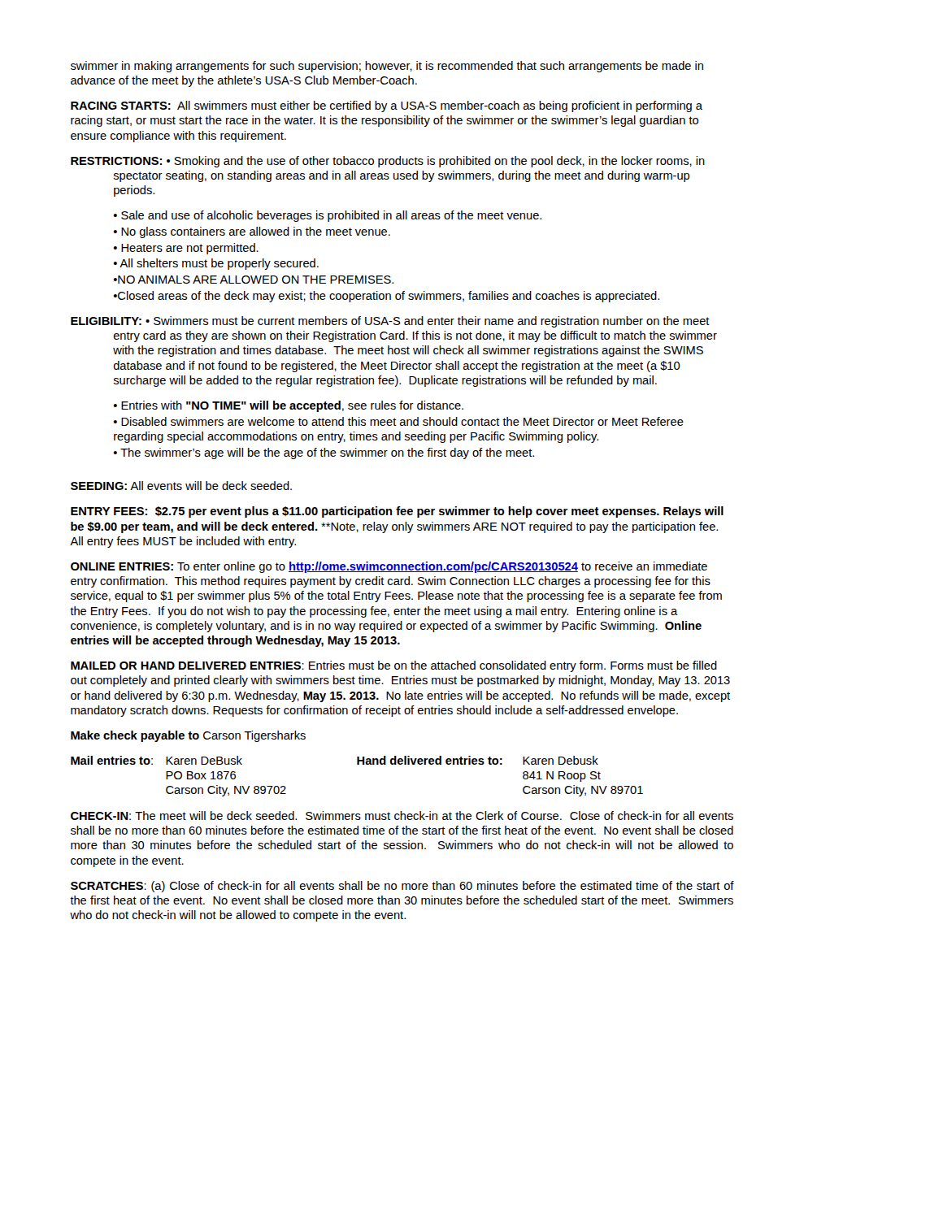swimmer in making arrangements for such supervision; however, it is recommended that such arrangements be made in advance of the meet by the athlete’s USA-S Club Member-Coach.
RACING STARTS: All swimmers must either be certified by a USA-S member-coach as being proficient in performing a racing start, or must start the race in the water. It is the responsibility of the swimmer or the swimmer’s legal guardian to ensure compliance with this requirement.
RESTRICTIONS: • Smoking and the use of other tobacco products is prohibited on the pool deck, in the locker rooms, in spectator seating, on standing areas and in all areas used by swimmers, during the meet and during warm-up periods.
• Sale and use of alcoholic beverages is prohibited in all areas of the meet venue.
• No glass containers are allowed in the meet venue.
• Heaters are not permitted.
• All shelters must be properly secured.
•NO ANIMALS ARE ALLOWED ON THE PREMISES.
•Closed areas of the deck may exist; the cooperation of swimmers, families and coaches is appreciated.
ELIGIBILITY: • Swimmers must be current members of USA-S and enter their name and registration number on the meet entry card as they are shown on their Registration Card. If this is not done, it may be difficult to match the swimmer with the registration and times database. The meet host will check all swimmer registrations against the SWIMS database and if not found to be registered, the Meet Director shall accept the registration at the meet (a $10 surcharge will be added to the regular registration fee). Duplicate registrations will be refunded by mail.
• Entries with "NO TIME" will be accepted, see rules for distance.
• Disabled swimmers are welcome to attend this meet and should contact the Meet Director or Meet Referee regarding special accommodations on entry, times and seeding per Pacific Swimming policy.
• The swimmer’s age will be the age of the swimmer on the first day of the meet.
SEEDING: All events will be deck seeded.
ENTRY FEES: $2.75 per event plus a $11.00 participation fee per swimmer to help cover meet expenses. Relays will be $9.00 per team, and will be deck entered. **Note, relay only swimmers ARE NOT required to pay the participation fee. All entry fees MUST be included with entry.
ONLINE ENTRIES: To enter online go to http://ome.swimconnection.com/pc/CARS20130524 to receive an immediate entry confirmation. This method requires payment by credit card. Swim Connection LLC charges a processing fee for this service, equal to $1 per swimmer plus 5% of the total Entry Fees. Please note that the processing fee is a separate fee from the Entry Fees. If you do not wish to pay the processing fee, enter the meet using a mail entry. Entering online is a convenience, is completely voluntary, and is in no way required or expected of a swimmer by Pacific Swimming. Online entries will be accepted through Wednesday, May 15 2013.
MAILED OR HAND DELIVERED ENTRIES: Entries must be on the attached consolidated entry form. Forms must be filled out completely and printed clearly with swimmers best time. Entries must be postmarked by midnight, Monday, May 13. 2013 or hand delivered by 6:30 p.m. Wednesday, May 15. 2013. No late entries will be accepted. No refunds will be made, except mandatory scratch downs. Requests for confirmation of receipt of entries should include a self-addressed envelope.
Make check payable to Carson Tigersharks
| Mail entries to : | Karen DeBusk | Hand delivered entries to: | Karen Debusk |
| | PO Box 1876 | | 841 N Roop St |
| | Carson City, NV 89702 | | Carson City, NV 89701 |
CHECK-IN: The meet will be deck seeded. Swimmers must check-in at the Clerk of Course. Close of check-in for all events shall be no more than 60 minutes before the estimated time of the start of the first heat of the event. No event shall be closed more than 30 minutes before the scheduled start of the session. Swimmers who do not check-in will not be allowed to compete in the event.
SCRATCHES: (a) Close of check-in for all events shall be no more than 60 minutes before the estimated time of the start of the first heat of the event. No event shall be closed more than 30 minutes before the scheduled start of the meet. Swimmers who do not check-in will not be allowed to compete in the event.